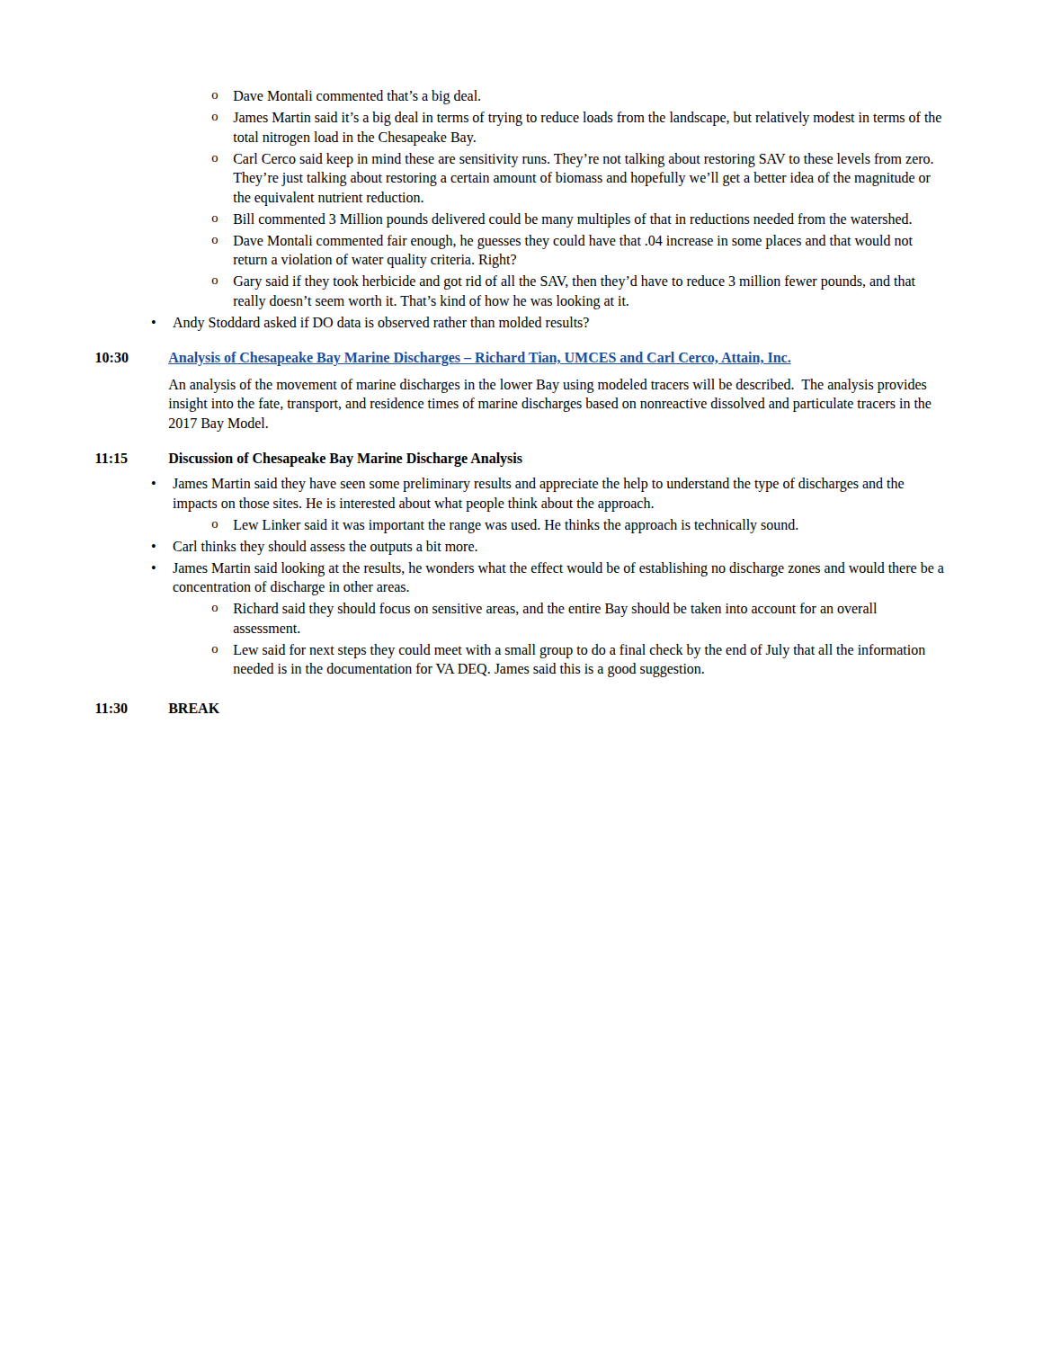Dave Montali commented that’s a big deal.
James Martin said it’s a big deal in terms of trying to reduce loads from the landscape, but relatively modest in terms of the total nitrogen load in the Chesapeake Bay.
Carl Cerco said keep in mind these are sensitivity runs. They’re not talking about restoring SAV to these levels from zero. They’re just talking about restoring a certain amount of biomass and hopefully we’ll get a better idea of the magnitude or the equivalent nutrient reduction.
Bill commented 3 Million pounds delivered could be many multiples of that in reductions needed from the watershed.
Dave Montali commented fair enough, he guesses they could have that .04 increase in some places and that would not return a violation of water quality criteria. Right?
Gary said if they took herbicide and got rid of all the SAV, then they’d have to reduce 3 million fewer pounds, and that really doesn’t seem worth it. That’s kind of how he was looking at it.
Andy Stoddard asked if DO data is observed rather than molded results?
10:30
Analysis of Chesapeake Bay Marine Discharges – Richard Tian, UMCES and Carl Cerco, Attain, Inc.
An analysis of the movement of marine discharges in the lower Bay using modeled tracers will be described. The analysis provides insight into the fate, transport, and residence times of marine discharges based on nonreactive dissolved and particulate tracers in the 2017 Bay Model.
11:15
Discussion of Chesapeake Bay Marine Discharge Analysis
James Martin said they have seen some preliminary results and appreciate the help to understand the type of discharges and the impacts on those sites. He is interested about what people think about the approach.
Lew Linker said it was important the range was used. He thinks the approach is technically sound.
Carl thinks they should assess the outputs a bit more.
James Martin said looking at the results, he wonders what the effect would be of establishing no discharge zones and would there be a concentration of discharge in other areas.
Richard said they should focus on sensitive areas, and the entire Bay should be taken into account for an overall assessment.
Lew said for next steps they could meet with a small group to do a final check by the end of July that all the information needed is in the documentation for VA DEQ. James said this is a good suggestion.
11:30
BREAK